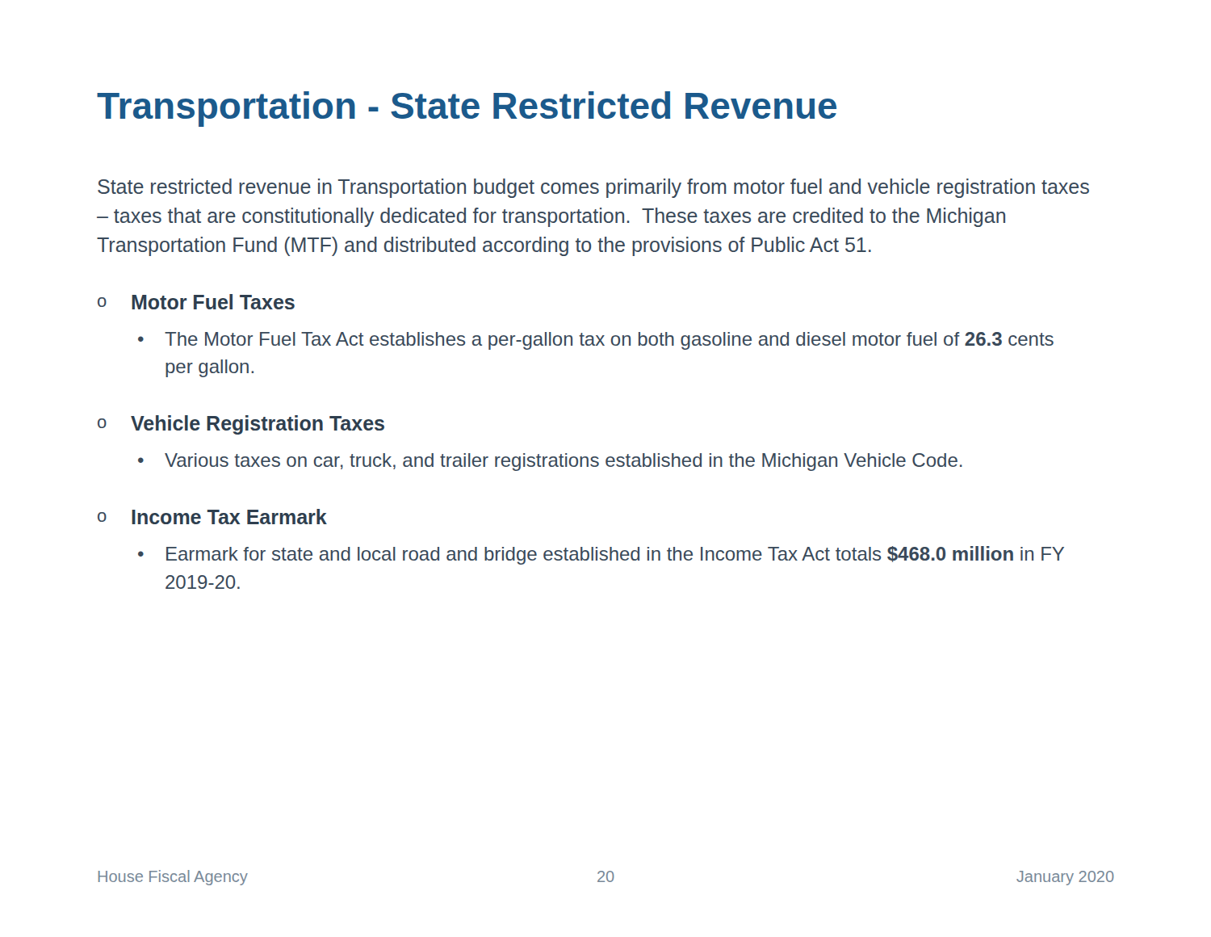Transportation - State Restricted Revenue
State restricted revenue in Transportation budget comes primarily from motor fuel and vehicle registration taxes – taxes that are constitutionally dedicated for transportation. These taxes are credited to the Michigan Transportation Fund (MTF) and distributed according to the provisions of Public Act 51.
Motor Fuel Taxes
The Motor Fuel Tax Act establishes a per-gallon tax on both gasoline and diesel motor fuel of 26.3 cents per gallon.
Vehicle Registration Taxes
Various taxes on car, truck, and trailer registrations established in the Michigan Vehicle Code.
Income Tax Earmark
Earmark for state and local road and bridge established in the Income Tax Act totals $468.0 million in FY 2019-20.
House Fiscal Agency 20 January 2020